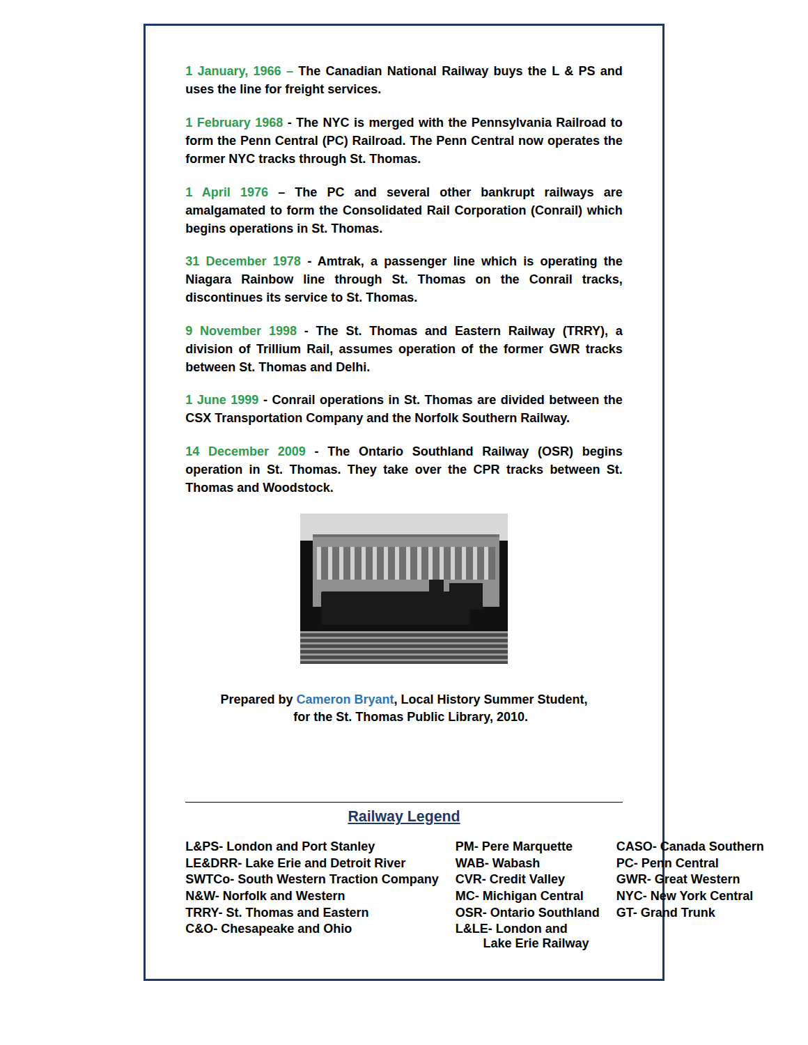1 January, 1966 – The Canadian National Railway buys the L & PS and uses the line for freight services.
1 February 1968 - The NYC is merged with the Pennsylvania Railroad to form the Penn Central (PC) Railroad. The Penn Central now operates the former NYC tracks through St. Thomas.
1 April 1976 – The PC and several other bankrupt railways are amalgamated to form the Consolidated Rail Corporation (Conrail) which begins operations in St. Thomas.
31 December 1978 - Amtrak, a passenger line which is operating the Niagara Rainbow line through St. Thomas on the Conrail tracks, discontinues its service to St. Thomas.
9 November 1998 - The St. Thomas and Eastern Railway (TRRY), a division of Trillium Rail, assumes operation of the former GWR tracks between St. Thomas and Delhi.
1 June 1999 - Conrail operations in St. Thomas are divided between the CSX Transportation Company and the Norfolk Southern Railway.
14 December 2009 - The Ontario Southland Railway (OSR) begins operation in St. Thomas. They take over the CPR tracks between St. Thomas and Woodstock.
Prepared by Cameron Bryant, Local History Summer Student, for the St. Thomas Public Library, 2010.
Railway Legend
| L&PS- London and Port Stanley | PM- Pere Marquette | CASO- Canada Southern |
| LE&DRR- Lake Erie and Detroit River | WAB- Wabash | PC- Penn Central |
| SWTCo- South Western Traction Company | CVR- Credit Valley | GWR- Great Western |
| N&W- Norfolk and Western | MC- Michigan Central | NYC- New York Central |
| TRRY- St. Thomas and Eastern | OSR- Ontario Southland | GT- Grand Trunk |
| C&O- Chesapeake and Ohio | L&LE- London and Lake Erie Railway | |